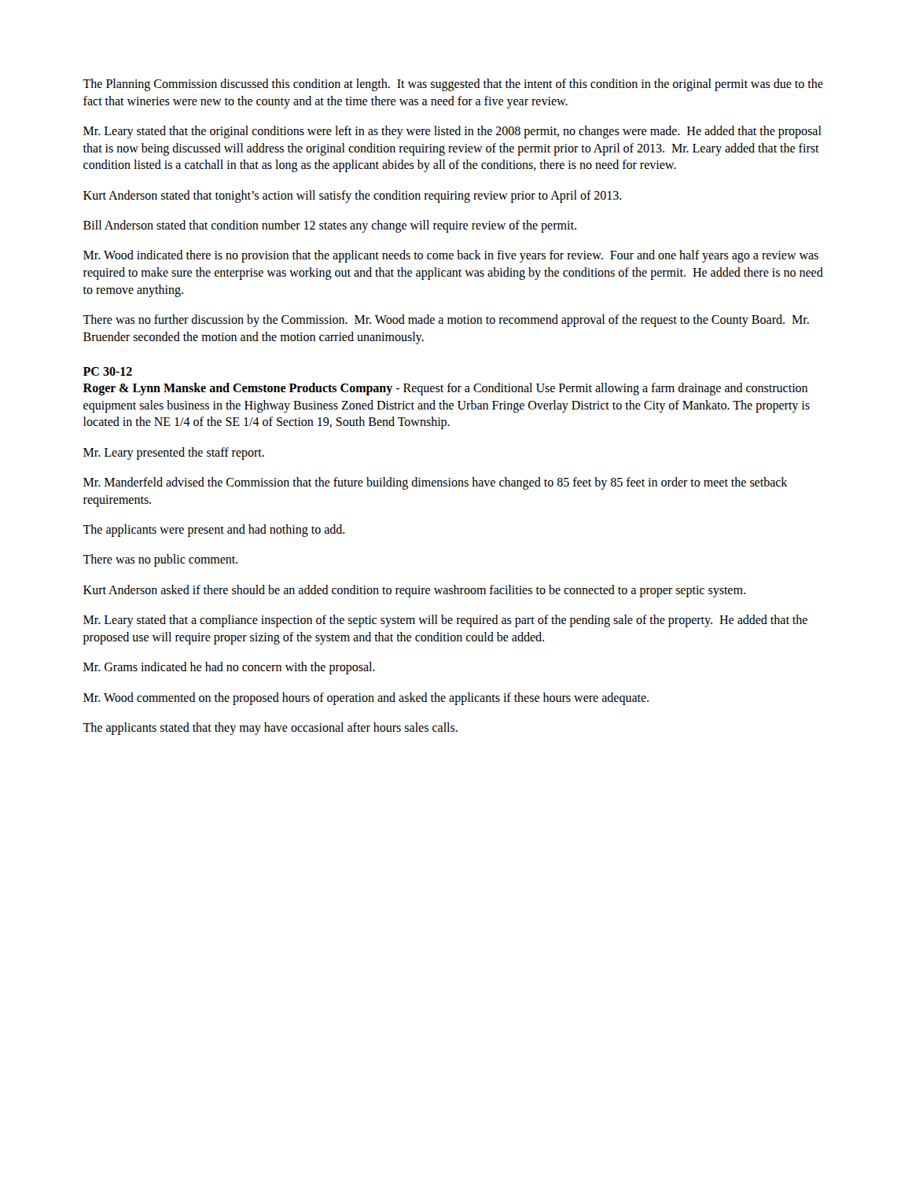The Planning Commission discussed this condition at length. It was suggested that the intent of this condition in the original permit was due to the fact that wineries were new to the county and at the time there was a need for a five year review.
Mr. Leary stated that the original conditions were left in as they were listed in the 2008 permit, no changes were made. He added that the proposal that is now being discussed will address the original condition requiring review of the permit prior to April of 2013. Mr. Leary added that the first condition listed is a catchall in that as long as the applicant abides by all of the conditions, there is no need for review.
Kurt Anderson stated that tonight’s action will satisfy the condition requiring review prior to April of 2013.
Bill Anderson stated that condition number 12 states any change will require review of the permit.
Mr. Wood indicated there is no provision that the applicant needs to come back in five years for review. Four and one half years ago a review was required to make sure the enterprise was working out and that the applicant was abiding by the conditions of the permit. He added there is no need to remove anything.
There was no further discussion by the Commission. Mr. Wood made a motion to recommend approval of the request to the County Board. Mr. Bruender seconded the motion and the motion carried unanimously.
PC 30-12
Roger & Lynn Manske and Cemstone Products Company - Request for a Conditional Use Permit allowing a farm drainage and construction equipment sales business in the Highway Business Zoned District and the Urban Fringe Overlay District to the City of Mankato. The property is located in the NE 1/4 of the SE 1/4 of Section 19, South Bend Township.
Mr. Leary presented the staff report.
Mr. Manderfeld advised the Commission that the future building dimensions have changed to 85 feet by 85 feet in order to meet the setback requirements.
The applicants were present and had nothing to add.
There was no public comment.
Kurt Anderson asked if there should be an added condition to require washroom facilities to be connected to a proper septic system.
Mr. Leary stated that a compliance inspection of the septic system will be required as part of the pending sale of the property. He added that the proposed use will require proper sizing of the system and that the condition could be added.
Mr. Grams indicated he had no concern with the proposal.
Mr. Wood commented on the proposed hours of operation and asked the applicants if these hours were adequate.
The applicants stated that they may have occasional after hours sales calls.